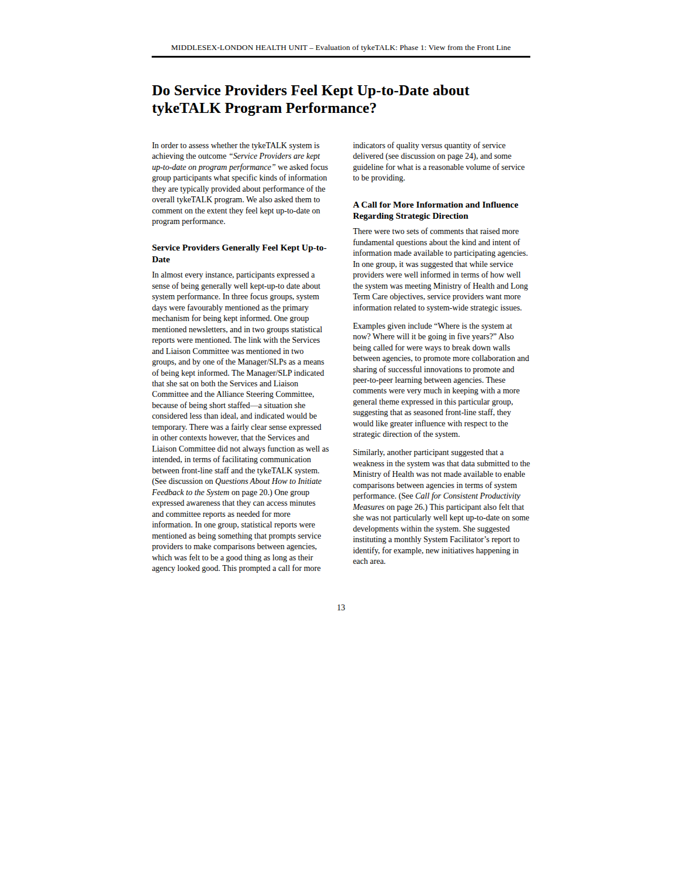MIDDLESEX-LONDON HEALTH UNIT – Evaluation of tykeTALK: Phase 1: View from the Front Line
Do Service Providers Feel Kept Up-to-Date about tykeTALK Program Performance?
In order to assess whether the tykeTALK system is achieving the outcome “Service Providers are kept up-to-date on program performance” we asked focus group participants what specific kinds of information they are typically provided about performance of the overall tykeTALK program. We also asked them to comment on the extent they feel kept up-to-date on program performance.
Service Providers Generally Feel Kept Up-to-Date
In almost every instance, participants expressed a sense of being generally well kept-up-to date about system performance. In three focus groups, system days were favourably mentioned as the primary mechanism for being kept informed. One group mentioned newsletters, and in two groups statistical reports were mentioned. The link with the Services and Liaison Committee was mentioned in two groups, and by one of the Manager/SLPs as a means of being kept informed. The Manager/SLP indicated that she sat on both the Services and Liaison Committee and the Alliance Steering Committee, because of being short staffed—a situation she considered less than ideal, and indicated would be temporary. There was a fairly clear sense expressed in other contexts however, that the Services and Liaison Committee did not always function as well as intended, in terms of facilitating communication between front-line staff and the tykeTALK system. (See discussion on Questions About How to Initiate Feedback to the System on page 20.) One group expressed awareness that they can access minutes and committee reports as needed for more information. In one group, statistical reports were mentioned as being something that prompts service providers to make comparisons between agencies, which was felt to be a good thing as long as their agency looked good. This prompted a call for more indicators of quality versus quantity of service delivered (see discussion on page 24), and some guideline for what is a reasonable volume of service to be providing.
A Call for More Information and Influence Regarding Strategic Direction
There were two sets of comments that raised more fundamental questions about the kind and intent of information made available to participating agencies. In one group, it was suggested that while service providers were well informed in terms of how well the system was meeting Ministry of Health and Long Term Care objectives, service providers want more information related to system-wide strategic issues.
Examples given include “Where is the system at now? Where will it be going in five years?” Also being called for were ways to break down walls between agencies, to promote more collaboration and sharing of successful innovations to promote and peer-to-peer learning between agencies. These comments were very much in keeping with a more general theme expressed in this particular group, suggesting that as seasoned front-line staff, they would like greater influence with respect to the strategic direction of the system.
Similarly, another participant suggested that a weakness in the system was that data submitted to the Ministry of Health was not made available to enable comparisons between agencies in terms of system performance. (See Call for Consistent Productivity Measures on page 26.) This participant also felt that she was not particularly well kept up-to-date on some developments within the system. She suggested instituting a monthly System Facilitator’s report to identify, for example, new initiatives happening in each area.
13